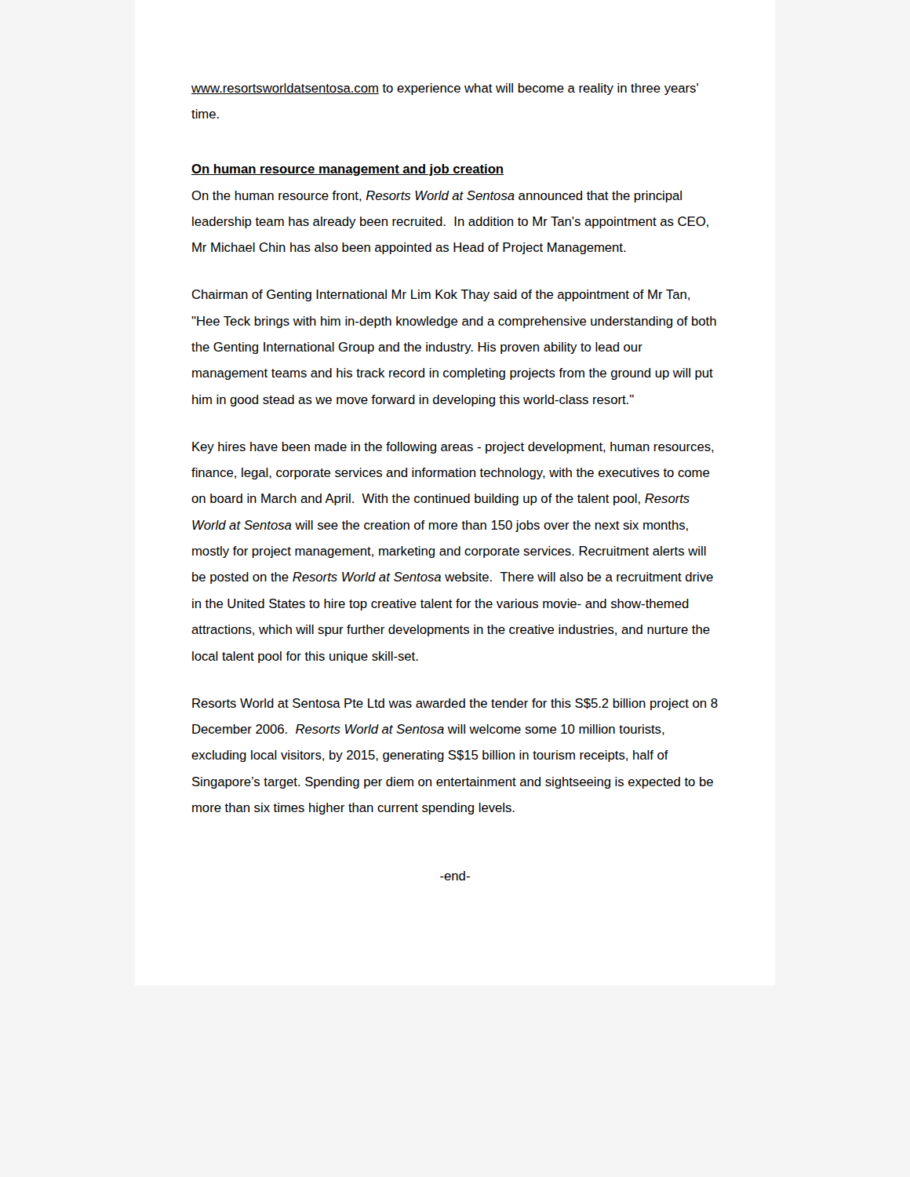www.resortsworldatsentosa.com to experience what will become a reality in three years' time.
On human resource management and job creation
On the human resource front, Resorts World at Sentosa announced that the principal leadership team has already been recruited. In addition to Mr Tan's appointment as CEO, Mr Michael Chin has also been appointed as Head of Project Management.
Chairman of Genting International Mr Lim Kok Thay said of the appointment of Mr Tan, "Hee Teck brings with him in-depth knowledge and a comprehensive understanding of both the Genting International Group and the industry. His proven ability to lead our management teams and his track record in completing projects from the ground up will put him in good stead as we move forward in developing this world-class resort."
Key hires have been made in the following areas - project development, human resources, finance, legal, corporate services and information technology, with the executives to come on board in March and April. With the continued building up of the talent pool, Resorts World at Sentosa will see the creation of more than 150 jobs over the next six months, mostly for project management, marketing and corporate services. Recruitment alerts will be posted on the Resorts World at Sentosa website. There will also be a recruitment drive in the United States to hire top creative talent for the various movie- and show-themed attractions, which will spur further developments in the creative industries, and nurture the local talent pool for this unique skill-set.
Resorts World at Sentosa Pte Ltd was awarded the tender for this S$5.2 billion project on 8 December 2006. Resorts World at Sentosa will welcome some 10 million tourists, excluding local visitors, by 2015, generating S$15 billion in tourism receipts, half of Singapore’s target. Spending per diem on entertainment and sightseeing is expected to be more than six times higher than current spending levels.
-end-